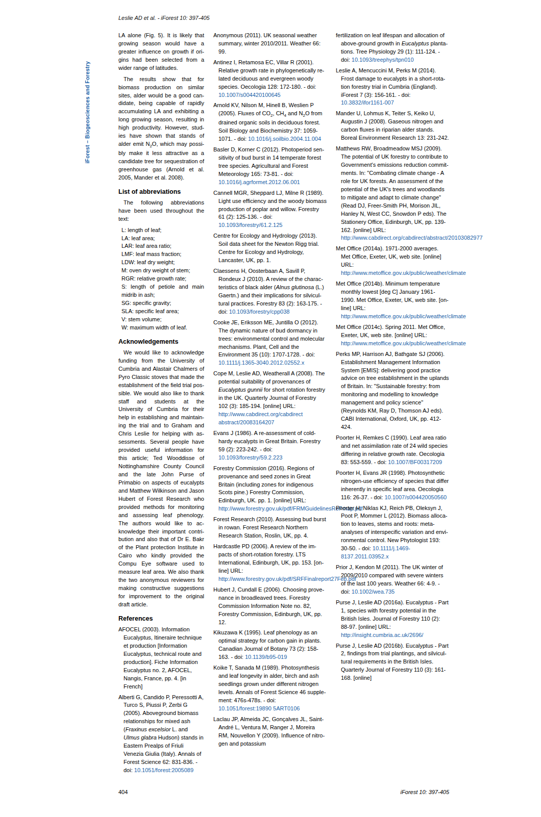Leslie AD et al. - iForest 10: 397-405
iForest – Biogeosciences and Forestry
LA alone (Fig. 5). It is likely that growing season would have a greater influence on growth if origins had been selected from a wider range of latitudes.
The results show that for biomass production on similar sites, alder would be a good candidate, being capable of rapidly accumulating LA and exhibiting a long growing season, resulting in high productivity. However, studies have shown that stands of alder emit N2O, which may possibly make it less attractive as a candidate tree for sequestration of greenhouse gas (Arnold et al. 2005, Mander et al. 2008).
List of abbreviations
The following abbreviations have been used throughout the text:
L: length of leaf;
LA: leaf area;
LAR: leaf area ratio;
LMF: leaf mass fraction;
LDW: leaf dry weight;
M: oven dry weight of stem;
RGR: relative growth rate;
S: length of petiole and main midrib in ash;
SG: specific gravity;
SLA: specific leaf area;
V: stem volume;
W: maximum width of leaf.
Acknowledgements
We would like to acknowledge funding from the University of Cumbria and Alastair Chalmers of Pyro Classic stoves that made the establishment of the field trial possible. We would also like to thank staff and students at the University of Cumbria for their help in establishing and maintaining the trial and to Graham and Chris Leslie for helping with assessments. Several people have provided useful information for this article; Ted Wooddisse of Nottinghamshire County Council and the late John Purse of Primabio on aspects of eucalypts and Matthew Wilkinson and Jason Hubert of Forest Research who provided methods for monitoring and assessing leaf phenology. The authors would like to acknowledge their important contribution and also that of Dr E. Bakr of the Plant protection Institute in Cairo who kindly provided the Compu Eye software used to measure leaf area. We also thank the two anonymous reviewers for making constructive suggestions for improvement to the original draft article.
References
AFOCEL (2003). Information Eucalyptus, Itineraire technique et production [Information Eucalyptus, technical route and production]. Fiche Information Eucalyptus no. 2, AFOCEL, Nangis, France, pp. 4. [in French]
Alberti G, Candido P, Peressotti A, Turco S, Piussi P, Zerbi G (2005). Aboveground biomass relationships for mixed ash (Fraxinus excelsior L. and Ulmus glabra Hudson) stands in Eastern Prealps of Friuli Venezia Giulia (Italy). Annals of Forest Science 62: 831-836. - doi: 10.1051/forest:2005089
Anonymous (2011). UK seasonal weather summary, winter 2010/2011. Weather 66: 99.
Antinez I, Retamosa EC, Villar R (2001). Relative growth rate in phylogenetically related deciduous and evergreen woody species. Oecologia 128: 172-180. - doi: 10.1007/s004420100645
Arnold KV, Nilson M, Hinell B, Weslien P (2005). Fluxes of CO2, CH4 and N2O from drained organic soils in deciduous forest. Soil Biology and Biochemistry 37: 1059-1071. - doi: 10.1016/j.soilbio.2004.11.004
Basler D, Korner C (2012). Photoperiod sensitivity of bud burst in 14 temperate forest tree species. Agricultural and Forest Meteorology 165: 73-81. - doi: 10.1016/j.agrformet.2012.06.001
Cannell MGR, Sheppard LJ, Milne R (1989). Light use efficiency and the woody biomass production of poplar and willow. Forestry 61 (2): 125-136. - doi: 10.1093/forestry/61.2.125
Centre for Ecology and Hydrology (2013). Soil data sheet for the Newton Rigg trial. Centre for Ecology and Hydrology, Lancaster, UK, pp. 1.
Claessens H, Oosterbaan A, Savill P, Rondeux J (2010). A review of the characteristics of black alder (Alnus glutinosa (L.) Gaertn.) and their implications for silvicultural practices. Forestry 83 (2): 163-175. - doi: 10.1093/forestry/cpp038
Cooke JE, Eriksson ME, Juntilla O (2012). The dynamic nature of bud dormancy in trees: environmental control and molecular mechanisms. Plant, Cell and the Environment 35 (10): 1707-1728. - doi: 10.1111/j.1365-3040.2012.02552.x
Cope M, Leslie AD, Weatherall A (2008). The potential suitability of provenances of Eucalyptus gunnii for short rotation forestry in the UK. Quarterly Journal of Forestry 102 (3): 185-194. [online] URL: http://www.cabdirect.org/cabdirect abstract/20083164207
Evans J (1986). A re-assessment of cold-hardy eucalypts in Great Britain. Forestry 59 (2): 223-242. - doi: 10.1093/forestry/59.2.223
Forestry Commission (2016). Regions of provenance and seed zones in Great Britain (including zones for indigenous Scots pine.) Forestry Commission, Edinburgh, UK. pp. 1. [online] URL: http://www.forestry.gov.uk/pdf/FRMGuidelinesRoPmap.pdf
Forest Research (2010). Assessing bud burst in rowan. Forest Research Northern Research Station, Roslin, UK, pp. 4.
Hardcastle PD (2006). A review of the impacts of short-rotation forestry. LTS International, Edinburgh, UK, pp. 153. [online] URL: http://www.forestry.gov.uk/pdf/SRFFinalreport27Feb.pdf
Hubert J, Cundall E (2006). Choosing provenance in broadleaved trees. Forestry Commission Information Note no. 82, Forestry Commission, Edinburgh, UK, pp. 12.
Kikuzawa K (1995). Leaf phenology as an optimal strategy for carbon gain in plants. Canadian Journal of Botany 73 (2): 158-163. - doi: 10.1139/b95-019
Koike T, Sanada M (1989). Photosynthesis and leaf longevity in alder, birch and ash seedlings grown under different nitrogen levels. Annals of Forest Science 46 supplement: 476s-478s. - doi: 10.1051/forest:19890 5ART0106
Laclau JP, Almeida JC, Gonçalves JL, Saint-André L, Ventura M, Ranger J, Moreira RM, Nouvellon Y (2009). Influence of nitrogen and potassium
fertilization on leaf lifespan and allocation of above-ground growth in Eucalyptus plantations. Tree Physiology 29 (1): 111-124. - doi: 10.1093/treephys/tpn010
Leslie A, Mencuccini M, Perks M (2014). Frost damage to eucalypts in a short-rotation forestry trial in Cumbria (England). iForest 7 (3): 156-161. - doi: 10.3832/ifor1161-007
Mander U, Lohmus K, Teiter S, Keiko U, Augustin J (2008). Gaseous nitrogen and carbon fluxes in riparian alder stands. Boreal Environment Research 13: 231-242.
Matthews RW, Broadmeadow MSJ (2009). The potential of UK forestry to contribute to Government's emissions reduction commitments. In: "Combating climate change - A role for UK forests. An assessment of the potential of the UK's trees and woodlands to mitigate and adapt to climate change" (Read DJ, Freer-Smith PH, Morison JIL, Hanley N, West CC, Snowdon P eds). The Stationery Office, Edinburgh, UK, pp. 139-162. [online] URL: http://www.cabdirect.org/cabdirect/abstract/20103082977
Met Office (2014a). 1971-2000 averages. Met Office, Exeter, UK, web site. [online] URL: http://www.metoffice.gov.uk/public/weather/climate
Met Office (2014b). Minimum temperature monthly lowest [deg C] January 1961-1990. Met Office, Exeter, UK, web site. [online] URL: http://www.metoffice.gov.uk/public/weather/climate
Met Office (2014c). Spring 2011. Met Office, Exeter, UK, web site. [online] URL: http://www.metoffice.gov.uk/public/weather/climate
Perks MP, Harrison AJ, Bathgate SJ (2006). Establishment Management Information System [EMIS]: delivering good practice advice on tree establishment in the uplands of Britain. In: "Sustainable forestry: from monitoring and modelling to knowledge management and policy science" (Reynolds KM, Ray D, Thomson AJ eds). CABI International, Oxford, UK, pp. 412-424.
Poorter H, Remkes C (1990). Leaf area ratio and net assimilation rate of 24 wild species differing in relative growth rate. Oecologia 83: 553-559. - doi: 10.1007/BF00317209
Poorter H, Evans JR (1998). Photosynthetic nitrogen-use efficiency of species that differ inherently in specific leaf area. Oecologia 116: 26-37. - doi: 10.1007/s004420050560
Poorter H, Niklas KJ, Reich PB, Oleksyn J, Poot P, Mommer L (2012). Biomass allocation to leaves, stems and roots: meta-analyses of interspecific variation and environmental control. New Phytologist 193: 30-50. - doi: 10.1111/j.1469-8137.2011.03952.x
Prior J, Kendon M (2011). The UK winter of 2009/2010 compared with severe winters of the last 100 years. Weather 66: 4-9. - doi: 10.1002/wea.735
Purse J, Leslie AD (2016a). Eucalyptus - Part 1, species with forestry potential in the British Isles. Journal of Forestry 110 (2): 88-97. [online] URL: http://insight.cumbria.ac.uk/2696/
Purse J, Leslie AD (2016b). Eucalyptus - Part 2, findings from trial plantings, and silvicultural requirements in the British Isles. Quarterly Journal of Forestry 110 (3): 161-168. [online]
404
iForest 10: 397-405